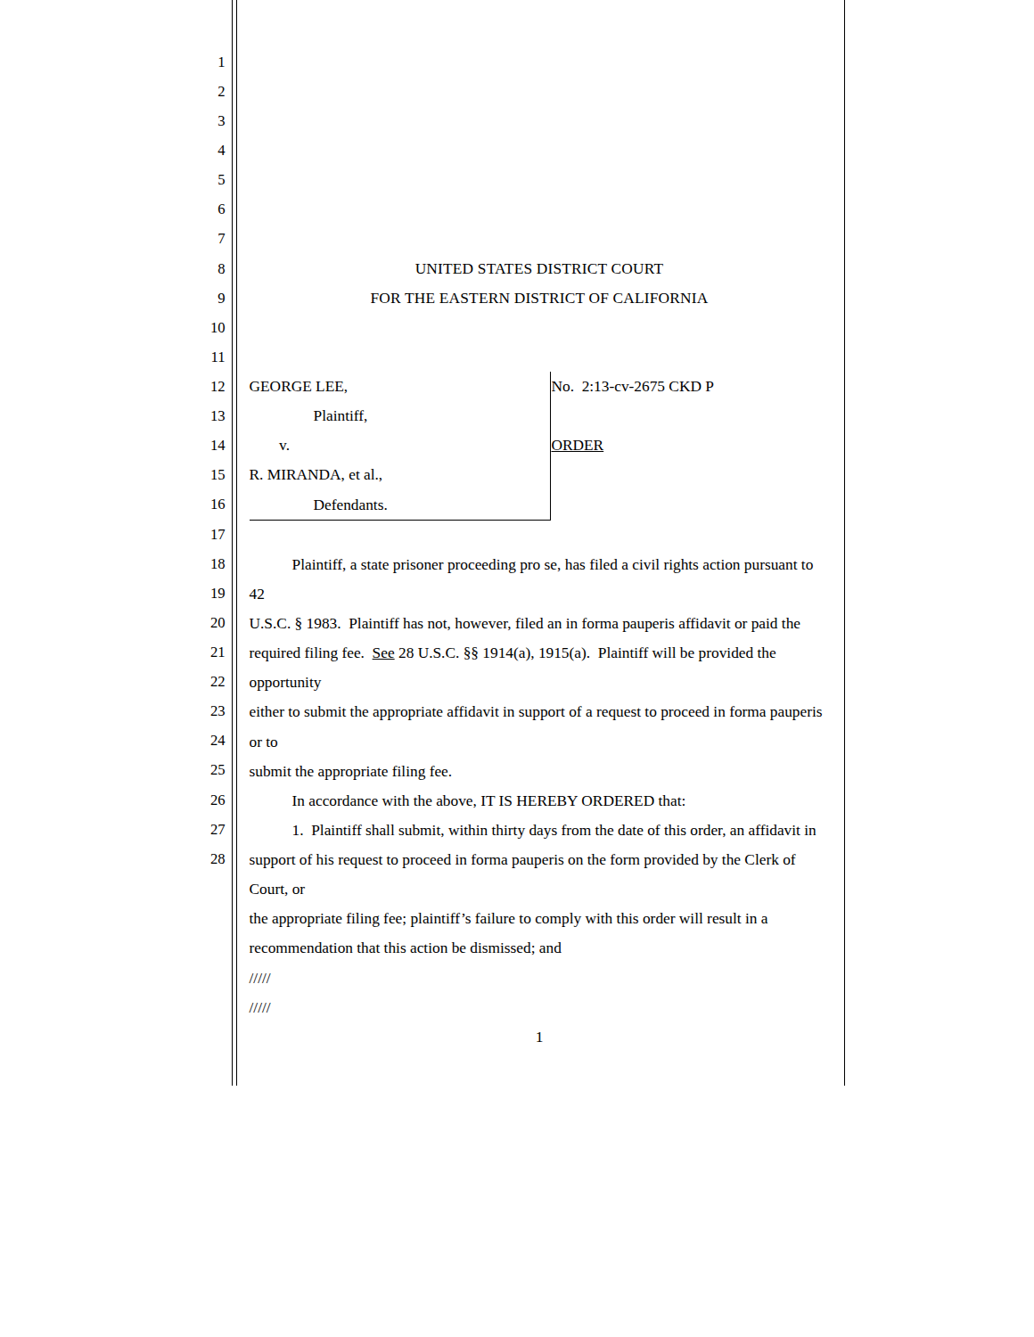1
2
3
4
5
6
7
8
9
10
11
12
13
14
15
16
17
18
19
20
21
22
23
24
25
26
27
28
UNITED STATES DISTRICT COURT
FOR THE EASTERN DISTRICT OF CALIFORNIA
| GEORGE LEE, Plaintiff, v. R. MIRANDA, et al., Defendants. | No. 2:13-cv-2675 CKD P ORDER |
Plaintiff, a state prisoner proceeding pro se, has filed a civil rights action pursuant to 42
U.S.C. § 1983. Plaintiff has not, however, filed an in forma pauperis affidavit or paid the
required filing fee. See 28 U.S.C. §§ 1914(a), 1915(a). Plaintiff will be provided the opportunity
either to submit the appropriate affidavit in support of a request to proceed in forma pauperis or to
submit the appropriate filing fee.
In accordance with the above, IT IS HEREBY ORDERED that:
1. Plaintiff shall submit, within thirty days from the date of this order, an affidavit in
support of his request to proceed in forma pauperis on the form provided by the Clerk of Court, or
the appropriate filing fee; plaintiff’s failure to comply with this order will result in a
recommendation that this action be dismissed; and
/////
/////
1